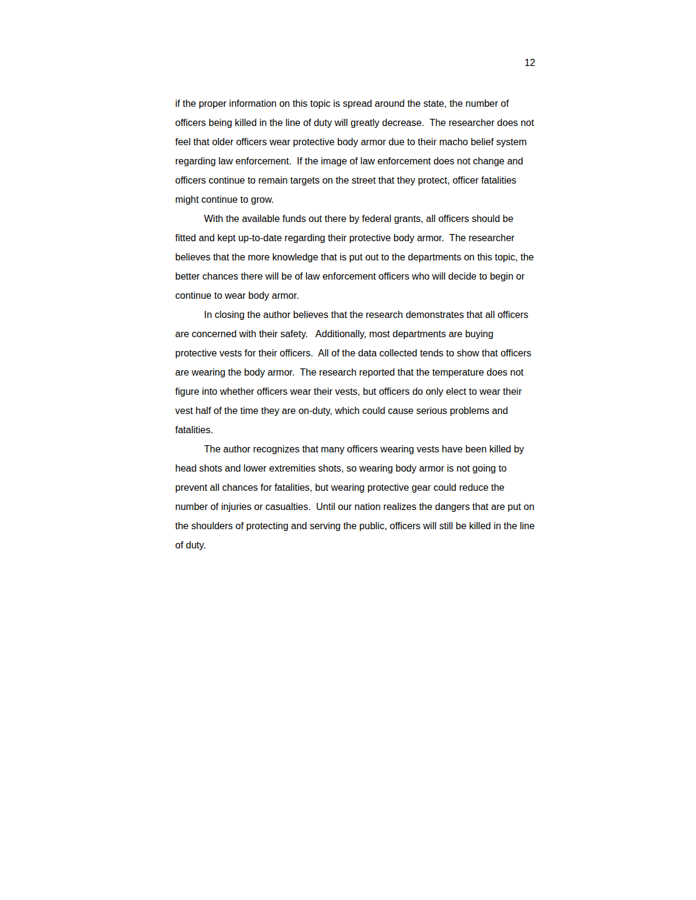12
if the proper information on this topic is spread around the state, the number of officers being killed in the line of duty will greatly decrease. The researcher does not feel that older officers wear protective body armor due to their macho belief system regarding law enforcement. If the image of law enforcement does not change and officers continue to remain targets on the street that they protect, officer fatalities might continue to grow.
With the available funds out there by federal grants, all officers should be fitted and kept up-to-date regarding their protective body armor. The researcher believes that the more knowledge that is put out to the departments on this topic, the better chances there will be of law enforcement officers who will decide to begin or continue to wear body armor.
In closing the author believes that the research demonstrates that all officers are concerned with their safety. Additionally, most departments are buying protective vests for their officers. All of the data collected tends to show that officers are wearing the body armor. The research reported that the temperature does not figure into whether officers wear their vests, but officers do only elect to wear their vest half of the time they are on-duty, which could cause serious problems and fatalities.
The author recognizes that many officers wearing vests have been killed by head shots and lower extremities shots, so wearing body armor is not going to prevent all chances for fatalities, but wearing protective gear could reduce the number of injuries or casualties. Until our nation realizes the dangers that are put on the shoulders of protecting and serving the public, officers will still be killed in the line of duty.